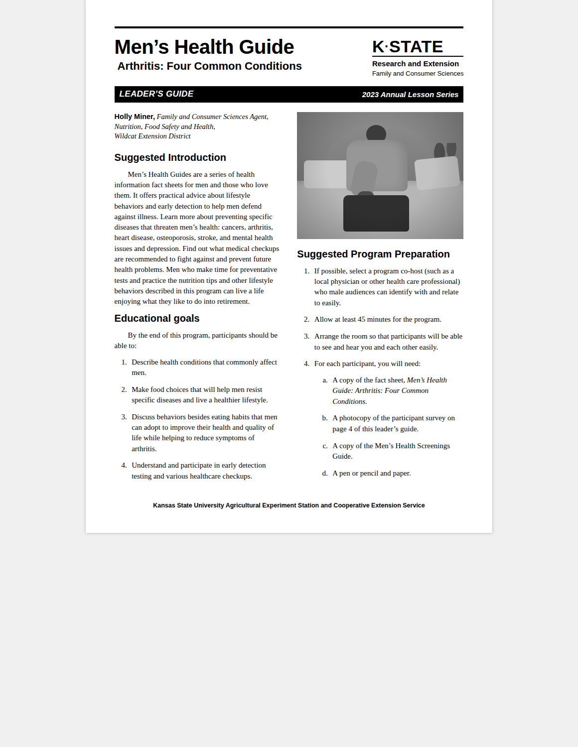Men’s Health Guide
Arthritis: Four Common Conditions
K·STATE
Research and Extension
Family and Consumer Sciences
LEADER’S GUIDE
2023 Annual Lesson Series
Holly Miner, Family and Consumer Sciences Agent,
Nutrition, Food Safety and Health,
Wildcat Extension District
Suggested Introduction
Men’s Health Guides are a series of health information fact sheets for men and those who love them. It offers practical advice about lifestyle behaviors and early detection to help men defend against illness. Learn more about preventing specific diseases that threaten men’s health: cancers, arthritis, heart disease, osteoporosis, stroke, and mental health issues and depression. Find out what medical checkups are recommended to fight against and prevent future health problems. Men who make time for preventative tests and practice the nutrition tips and other lifestyle behaviors described in this program can live a life enjoying what they like to do into retirement.
Educational goals
By the end of this program, participants should be able to:
Describe health conditions that commonly affect men.
Make food choices that will help men resist specific diseases and live a healthier lifestyle.
Discuss behaviors besides eating habits that men can adopt to improve their health and quality of life while helping to reduce symptoms of arthritis.
Understand and participate in early detection testing and various healthcare checkups.
Suggested Program Preparation
If possible, select a program co-host (such as a local physician or other health care professional) who male audiences can identify with and relate to easily.
Allow at least 45 minutes for the program.
Arrange the room so that participants will be able to see and hear you and each other easily.
For each participant, you will need:
A copy of the fact sheet, Men’s Health Guide: Arthritis: Four Common Conditions.
A photocopy of the participant survey on page 4 of this leader’s guide.
A copy of the Men’s Health Screenings Guide.
A pen or pencil and paper.
Kansas State University Agricultural Experiment Station and Cooperative Extension Service